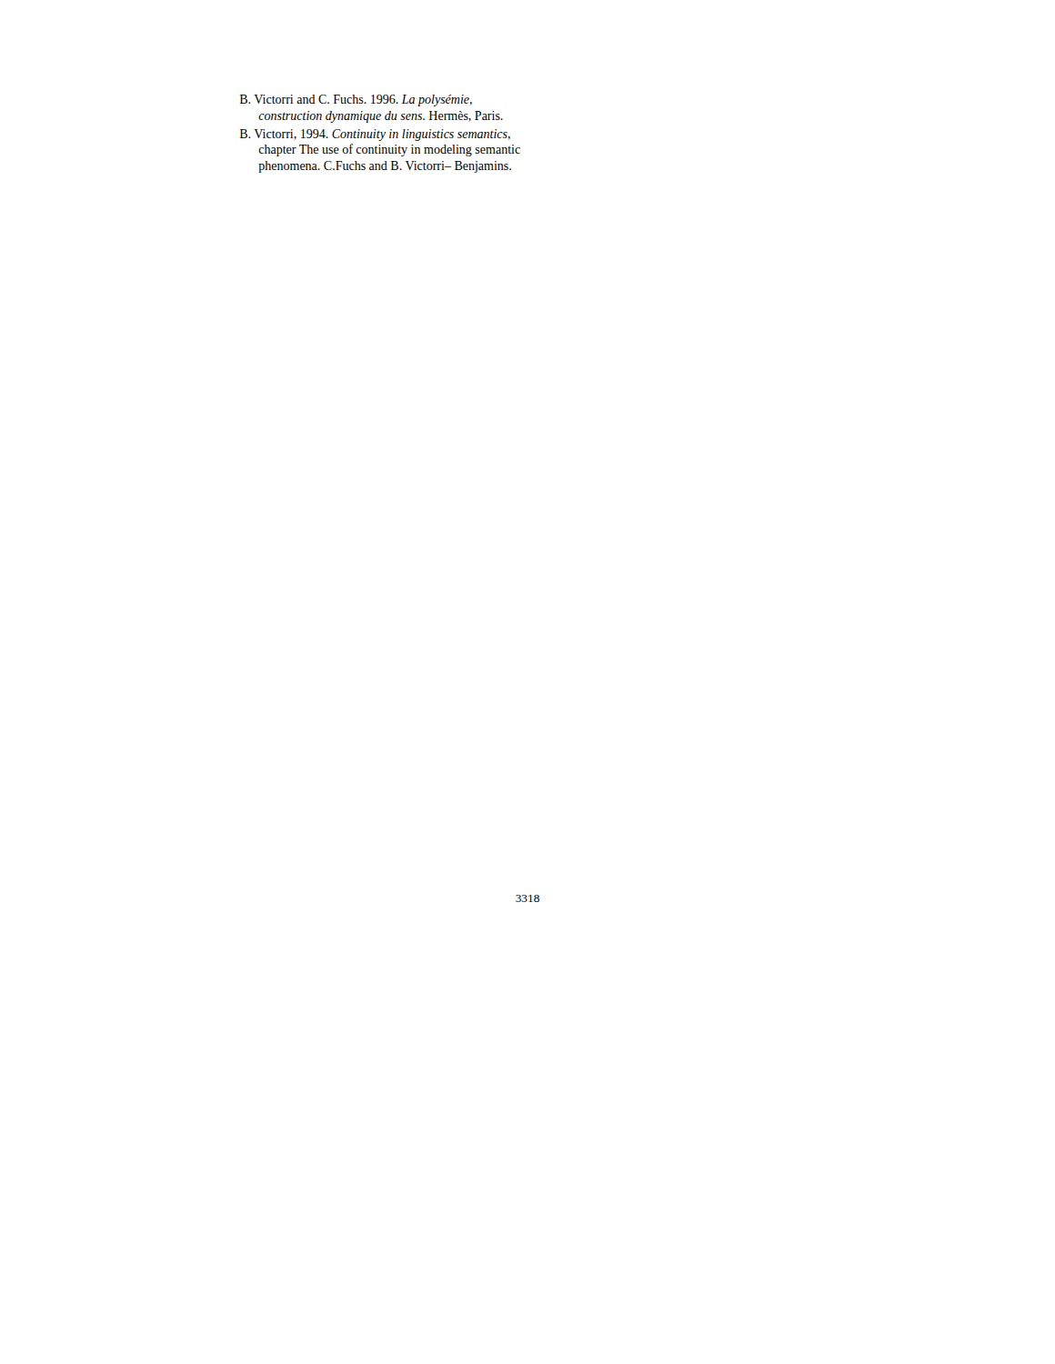B. Victorri and C. Fuchs. 1996. La polysémie, construction dynamique du sens. Hermès, Paris.
B. Victorri, 1994. Continuity in linguistics semantics, chapter The use of continuity in modeling semantic phenomena. C.Fuchs and B. Victorri– Benjamins.
3318